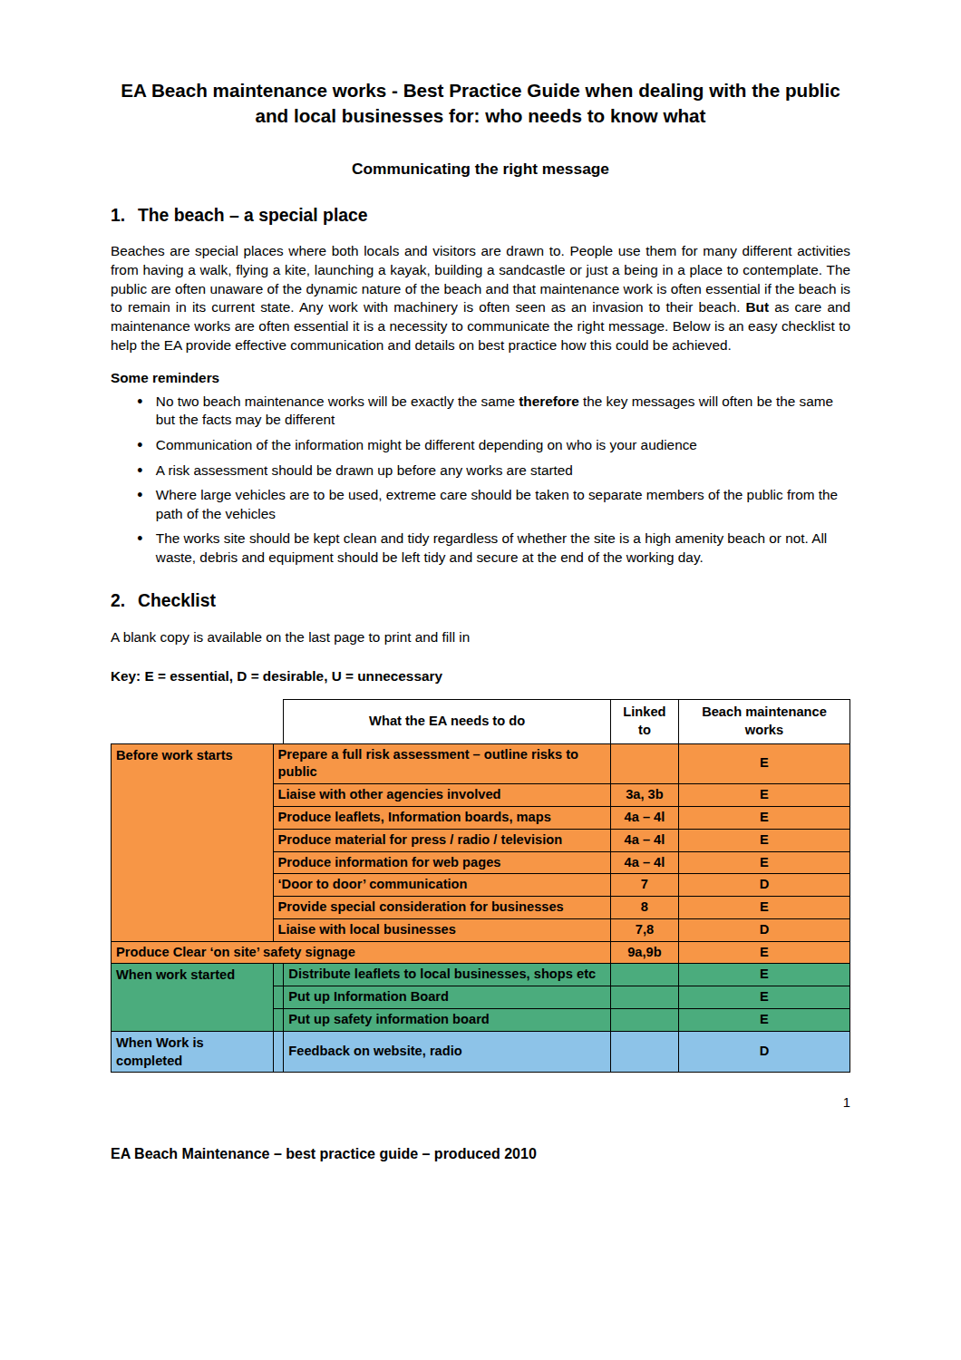EA Beach maintenance works - Best Practice Guide when dealing with the public and local businesses for: who needs to know what
Communicating the right message
1. The beach – a special place
Beaches are special places where both locals and visitors are drawn to. People use them for many different activities from having a walk, flying a kite, launching a kayak, building a sandcastle or just a being in a place to contemplate. The public are often unaware of the dynamic nature of the beach and that maintenance work is often essential if the beach is to remain in its current state. Any work with machinery is often seen as an invasion to their beach. But as care and maintenance works are often essential it is a necessity to communicate the right message. Below is an easy checklist to help the EA provide effective communication and details on best practice how this could be achieved.
Some reminders
No two beach maintenance works will be exactly the same therefore the key messages will often be the same but the facts may be different
Communication of the information might be different depending on who is your audience
A risk assessment should be drawn up before any works are started
Where large vehicles are to be used, extreme care should be taken to separate members of the public from the path of the vehicles
The works site should be kept clean and tidy regardless of whether the site is a high amenity beach or not. All waste, debris and equipment should be left tidy and secure at the end of the working day.
2. Checklist
A blank copy is available on the last page to print and fill in
Key: E = essential, D = desirable, U = unnecessary
| | What the EA needs to do | Linked to | Beach maintenance works |
| --- | --- | --- | --- |
| Before work starts | Prepare a full risk assessment – outline risks to public | | E |
| Liaise with other agencies involved | 3a, 3b | E |
| Produce leaflets, Information boards, maps | 4a – 4l | E |
| Produce material for press / radio / television | 4a – 4l | E |
| Produce information for web pages | 4a – 4l | E |
| ‘Door to door’ communication | 7 | D |
| Provide special consideration for businesses | 8 | E |
| Liaise with local businesses | 7,8 | D |
| Produce Clear ‘on site’ safety signage | 9a,9b | E |
| When work started | | Distribute leaflets to local businesses, shops etc | | E |
| | Put up Information Board | | E |
| | Put up safety information board | | E |
| When Work is completed | | Feedback on website, radio | | D |
1
EA Beach Maintenance – best practice guide – produced 2010